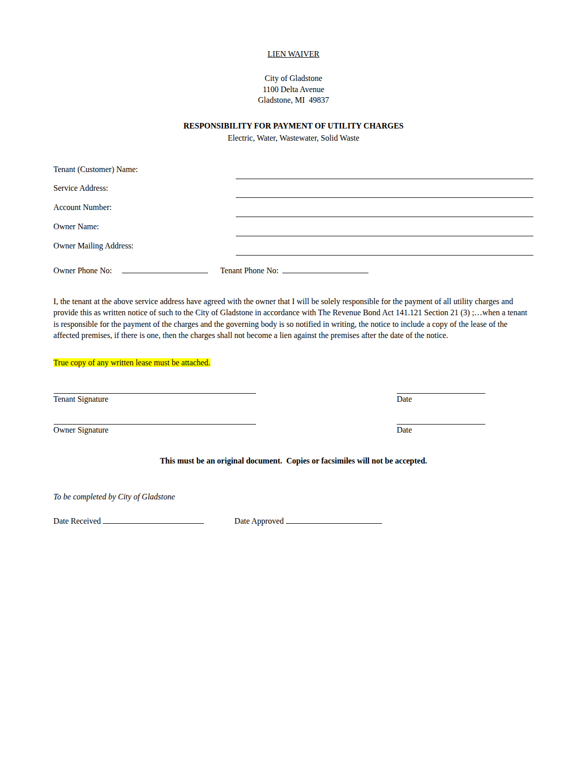LIEN WAIVER
City of Gladstone
1100 Delta Avenue
Gladstone, MI 49837
RESPONSIBILITY FOR PAYMENT OF UTILITY CHARGES
Electric, Water, Wastewater, Solid Waste
| Tenant (Customer) Name: | |
| Service Address: | |
| Account Number: | |
| Owner Name: | |
| Owner Mailing Address: | |
Owner Phone No: Tenant Phone No:
I, the tenant at the above service address have agreed with the owner that I will be solely responsible for the payment of all utility charges and provide this as written notice of such to the City of Gladstone in accordance with The Revenue Bond Act 141.121 Section 21 (3) ;…when a tenant is responsible for the payment of the charges and the governing body is so notified in writing, the notice to include a copy of the lease of the affected premises, if there is one, then the charges shall not become a lien against the premises after the date of the notice.
True copy of any written lease must be attached.
| Tenant Signature | | Date |
| Owner Signature | | Date |
This must be an original document. Copies or facsimiles will not be accepted.
To be completed by City of Gladstone
Date Received Date Approved